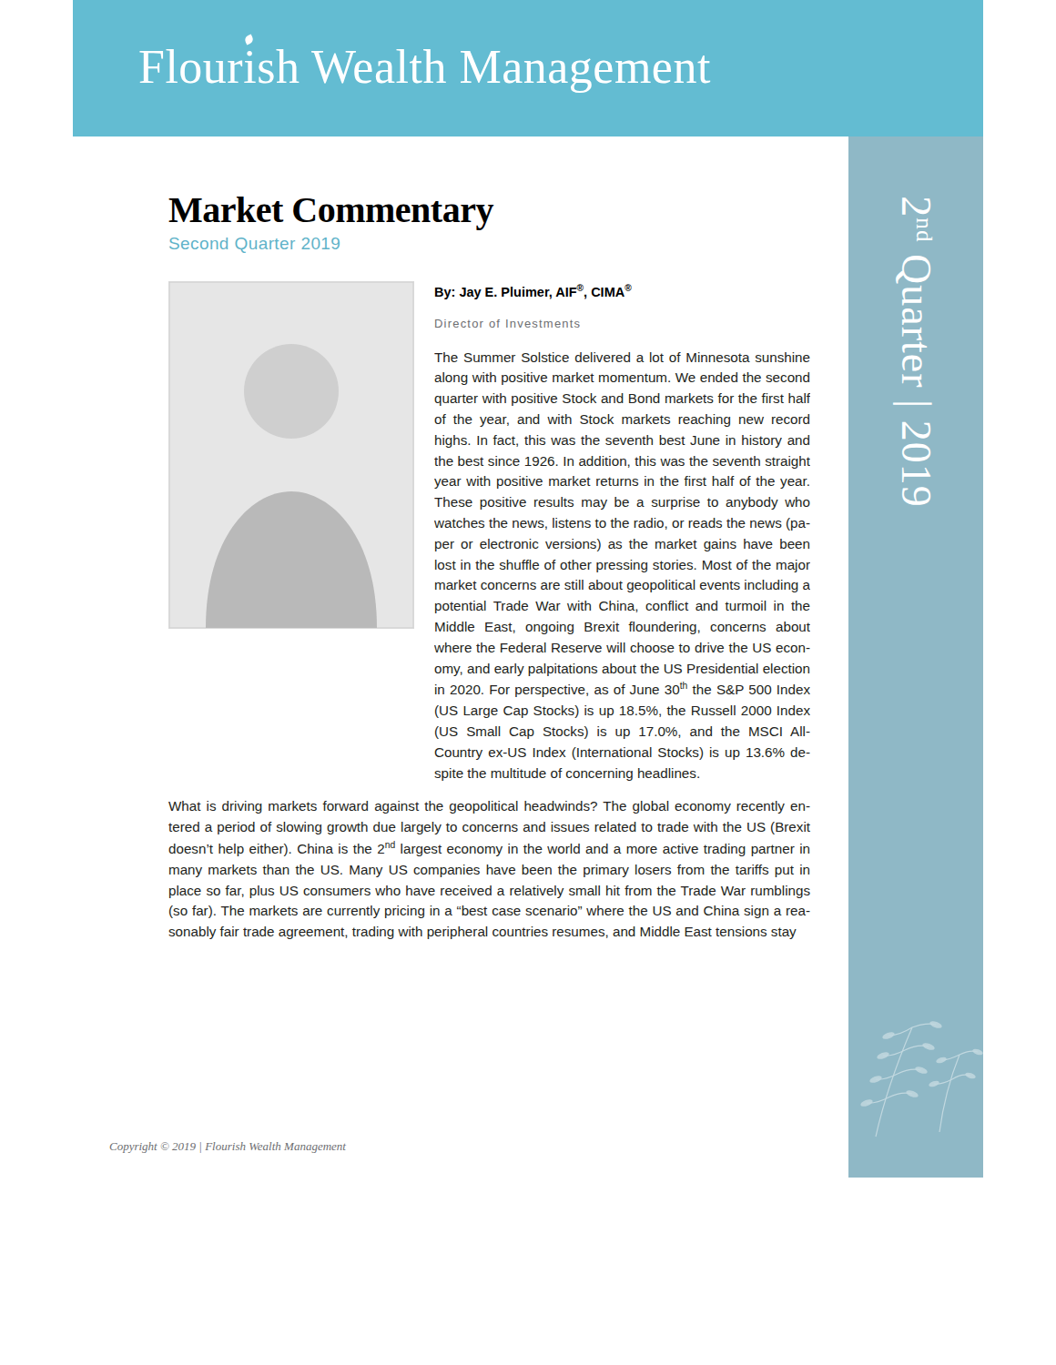Flourish Wealth Management
2nd Quarter | 2019
Market Commentary
Second Quarter 2019
By: Jay E. Pluimer, AIF®, CIMA®
Director of Investments
The Summer Solstice delivered a lot of Minnesota sunshine along with positive market momentum. We ended the second quarter with positive Stock and Bond markets for the first half of the year, and with Stock markets reaching new record highs. In fact, this was the seventh best June in history and the best since 1926. In addition, this was the seventh straight year with positive market returns in the first half of the year. These positive results may be a surprise to anybody who watches the news, listens to the radio, or reads the news (paper or electronic versions) as the market gains have been lost in the shuffle of other pressing stories. Most of the major market concerns are still about geopolitical events including a potential Trade War with China, conflict and turmoil in the Middle East, ongoing Brexit floundering, concerns about where the Federal Reserve will choose to drive the US economy, and early palpitations about the US Presidential election in 2020. For perspective, as of June 30th the S&P 500 Index (US Large Cap Stocks) is up 18.5%, the Russell 2000 Index (US Small Cap Stocks) is up 17.0%, and the MSCI All-Country ex-US Index (International Stocks) is up 13.6% despite the multitude of concerning headlines.
What is driving markets forward against the geopolitical headwinds? The global economy recently entered a period of slowing growth due largely to concerns and issues related to trade with the US (Brexit doesn’t help either). China is the 2nd largest economy in the world and a more active trading partner in many markets than the US. Many US companies have been the primary losers from the tariffs put in place so far, plus US consumers who have received a relatively small hit from the Trade War rumblings (so far). The markets are currently pricing in a “best case scenario” where the US and China sign a reasonably fair trade agreement, trading with peripheral countries resumes, and Middle East tensions stay
Copyright © 2019 | Flourish Wealth Management